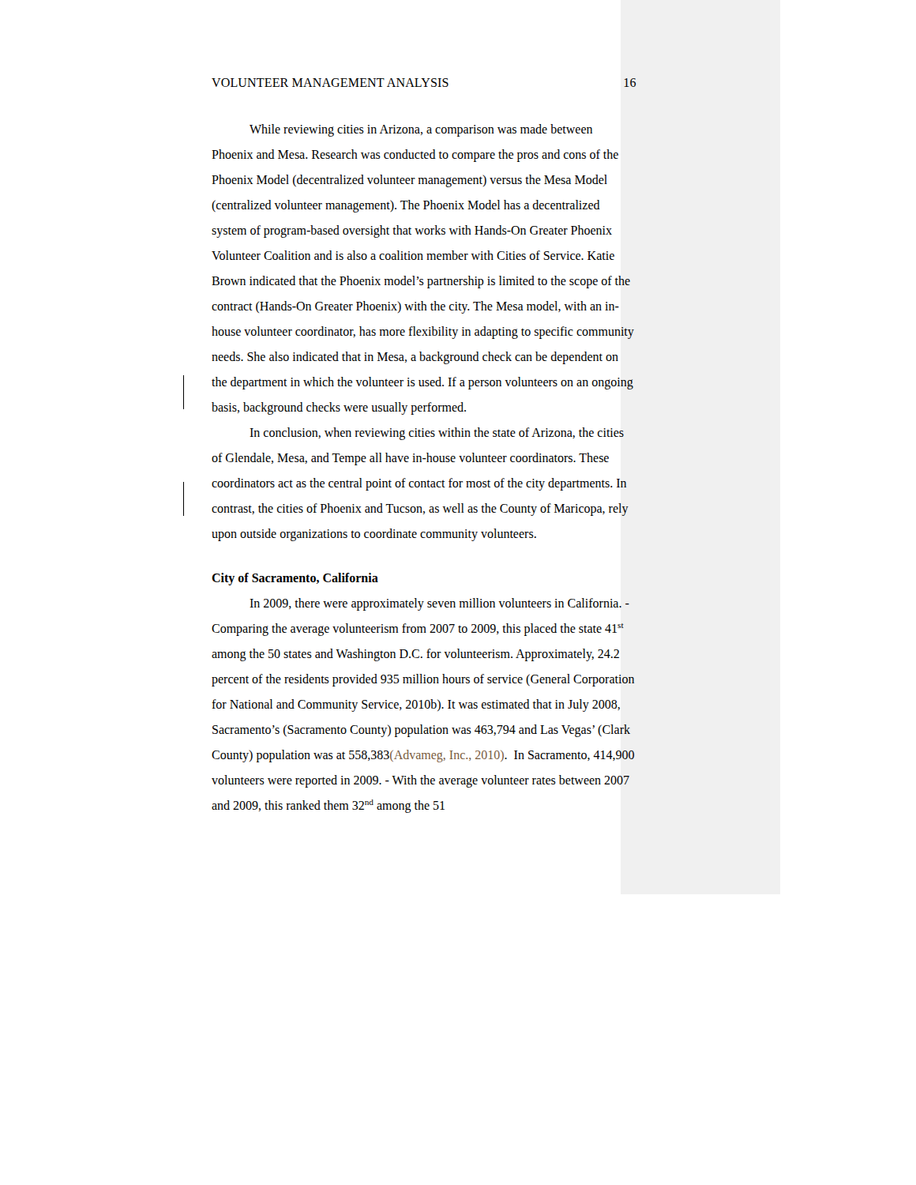Volunteer Management Analysis 16
While reviewing cities in Arizona, a comparison was made between Phoenix and Mesa. Research was conducted to compare the pros and cons of the Phoenix Model (decentralized volunteer management) versus the Mesa Model (centralized volunteer management). The Phoenix Model has a decentralized system of program-based oversight that works with Hands-On Greater Phoenix Volunteer Coalition and is also a coalition member with Cities of Service. Katie Brown indicated that the Phoenix model’s partnership is limited to the scope of the contract (Hands-On Greater Phoenix) with the city. The Mesa model, with an in-house volunteer coordinator, has more flexibility in adapting to specific community needs. She also indicated that in Mesa, a background check can be dependent on the department in which the volunteer is used. If a person volunteers on an ongoing basis, background checks were usually performed.
In conclusion, when reviewing cities within the state of Arizona, the cities of Glendale, Mesa, and Tempe all have in-house volunteer coordinators. These coordinators act as the central point of contact for most of the city departments. In contrast, the cities of Phoenix and Tucson, as well as the County of Maricopa, rely upon outside organizations to coordinate community volunteers.
City of Sacramento, California
In 2009, there were approximately seven million volunteers in California. -Comparing the average volunteerism from 2007 to 2009, this placed the state 41st among the 50 states and Washington D.C. for volunteerism. Approximately, 24.2 percent of the residents provided 935 million hours of service (General Corporation for National and Community Service, 2010b). It was estimated that in July 2008, Sacramento’s (Sacramento County) population was 463,794 and Las Vegas’ (Clark County) population was at 558,383(Advameg, Inc., 2010). In Sacramento, 414,900 volunteers were reported in 2009. - With the average volunteer rates between 2007 and 2009, this ranked them 32nd among the 51